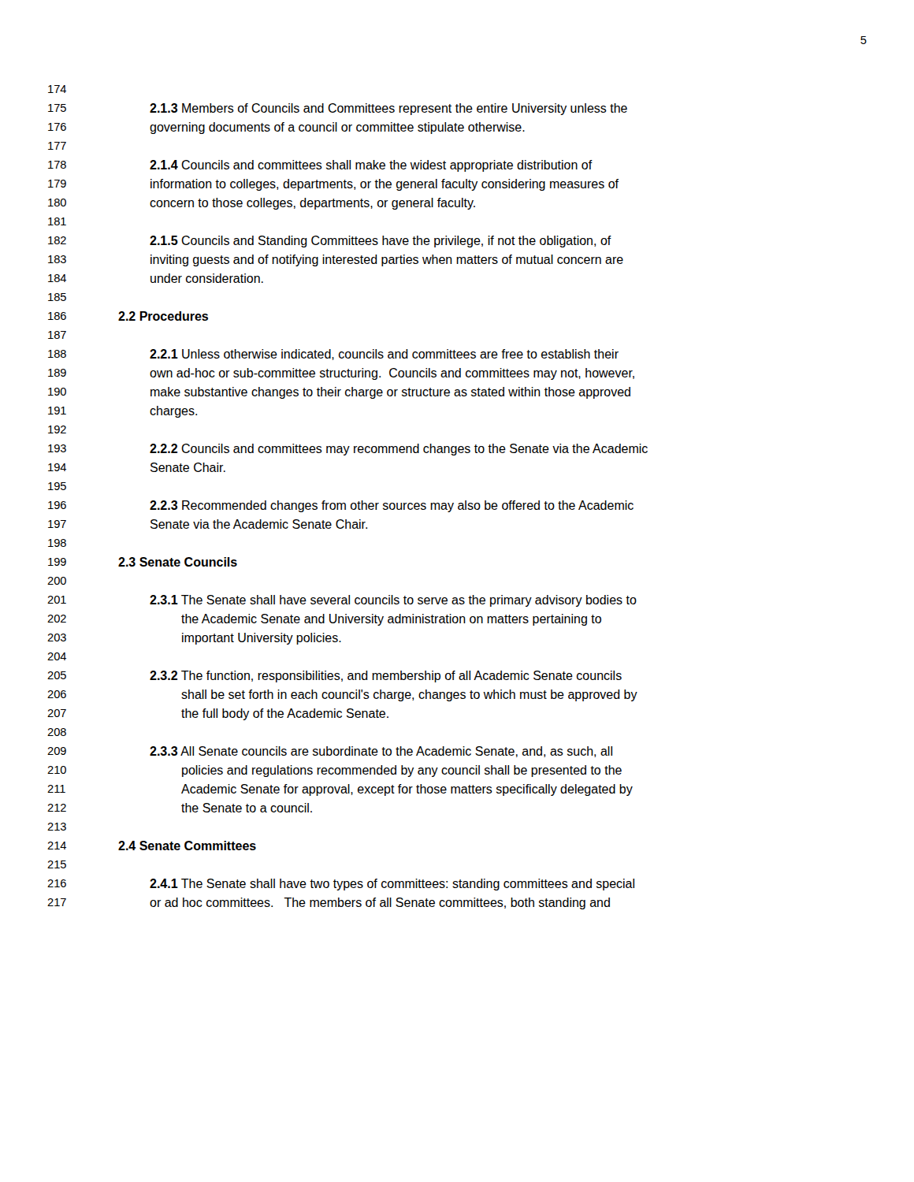5
174
1752.1.3 Members of Councils and Committees represent the entire University unless the
176 governing documents of a council or committee stipulate otherwise.
177
1782.1.4 Councils and committees shall make the widest appropriate distribution of
179 information to colleges, departments, or the general faculty considering measures of
180 concern to those colleges, departments, or general faculty.
181
1822.1.5 Councils and Standing Committees have the privilege, if not the obligation, of
183 inviting guests and of notifying interested parties when matters of mutual concern are
184 under consideration.
185
1862.2 Procedures
187
1882.2.1 Unless otherwise indicated, councils and committees are free to establish their
189 own ad-hoc or sub-committee structuring. Councils and committees may not, however,
190 make substantive changes to their charge or structure as stated within those approved
191 charges.
192
1932.2.2 Councils and committees may recommend changes to the Senate via the Academic
194 Senate Chair.
195
1962.2.3 Recommended changes from other sources may also be offered to the Academic
197 Senate via the Academic Senate Chair.
198
1992.3 Senate Councils
200
2012.3.1 The Senate shall have several councils to serve as the primary advisory bodies to
202 the Academic Senate and University administration on matters pertaining to
203 important University policies.
204
2052.3.2 The function, responsibilities, and membership of all Academic Senate councils
206 shall be set forth in each council's charge, changes to which must be approved by
207 the full body of the Academic Senate.
208
2092.3.3 All Senate councils are subordinate to the Academic Senate, and, as such, all
210 policies and regulations recommended by any council shall be presented to the
211 Academic Senate for approval, except for those matters specifically delegated by
212 the Senate to a council.
213
2142.4 Senate Committees
215
2162.4.1 The Senate shall have two types of committees: standing committees and special
217 or ad hoc committees. The members of all Senate committees, both standing and